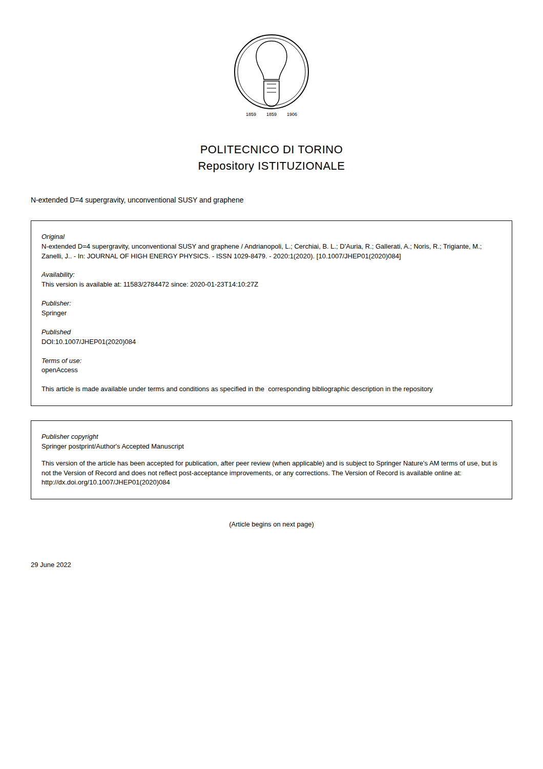1859 1859 1906
POLITECNICO DI TORINO
Repository ISTITUZIONALE
N-extended D=4 supergravity, unconventional SUSY and graphene
Original
N-extended D=4 supergravity, unconventional SUSY and graphene / Andrianopoli, L.; Cerchiai, B. L.; D'Auria, R.; Gallerati, A.; Noris, R.; Trigiante, M.; Zanelli, J.. - In: JOURNAL OF HIGH ENERGY PHYSICS. - ISSN 1029-8479. - 2020:1(2020). [10.1007/JHEP01(2020)084]
Availability:
This version is available at: 11583/2784472 since: 2020-01-23T14:10:27Z
Publisher:
Springer
Published
DOI:10.1007/JHEP01(2020)084
Terms of use:
openAccess
This article is made available under terms and conditions as specified in the corresponding bibliographic description in the repository
Publisher copyright
Springer postprint/Author's Accepted Manuscript
This version of the article has been accepted for publication, after peer review (when applicable) and is subject to Springer Nature's AM terms of use, but is not the Version of Record and does not reflect post-acceptance improvements, or any corrections. The Version of Record is available online at: http://dx.doi.org/10.1007/JHEP01(2020)084
(Article begins on next page)
29 June 2022